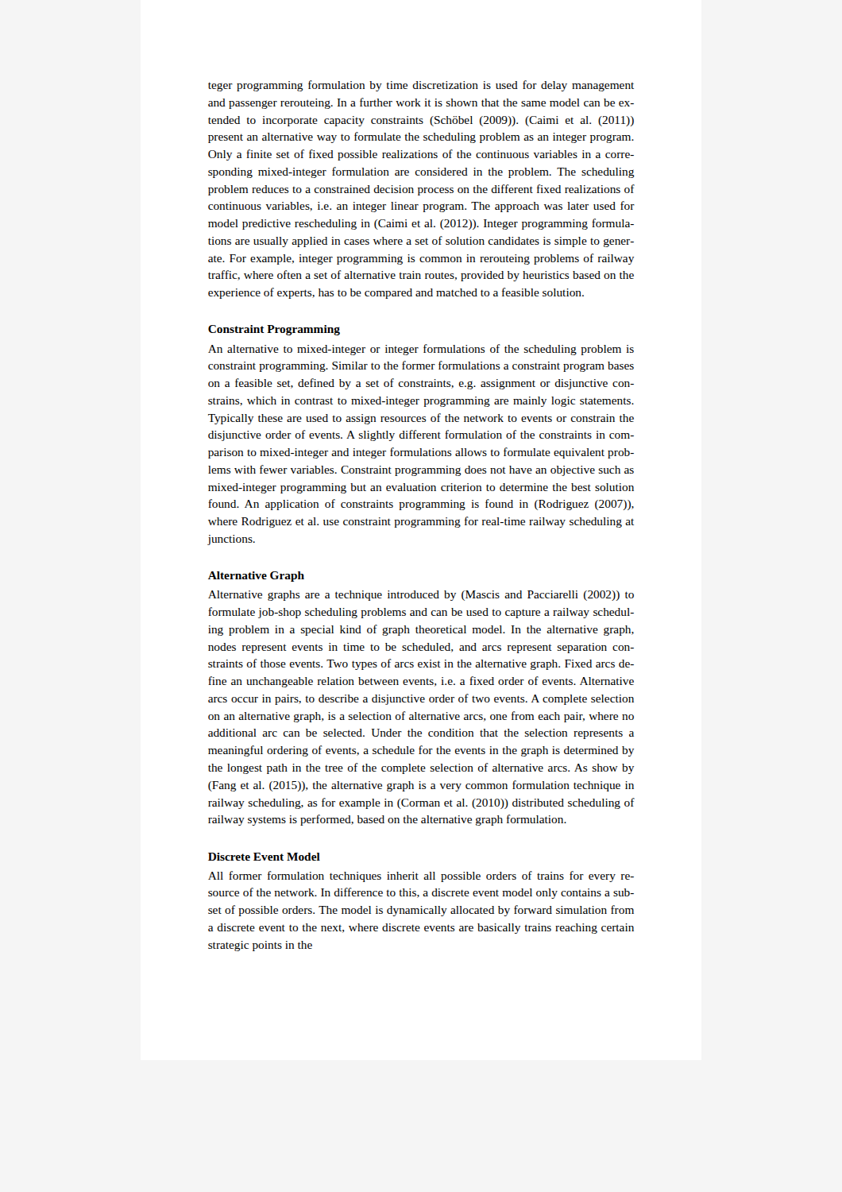teger programming formulation by time discretization is used for delay management and passenger rerouteing. In a further work it is shown that the same model can be extended to incorporate capacity constraints (Schöbel (2009)). (Caimi et al. (2011)) present an alternative way to formulate the scheduling problem as an integer program. Only a finite set of fixed possible realizations of the continuous variables in a corresponding mixed-integer formulation are considered in the problem. The scheduling problem reduces to a constrained decision process on the different fixed realizations of continuous variables, i.e. an integer linear program. The approach was later used for model predictive rescheduling in (Caimi et al. (2012)). Integer programming formulations are usually applied in cases where a set of solution candidates is simple to generate. For example, integer programming is common in rerouteing problems of railway traffic, where often a set of alternative train routes, provided by heuristics based on the experience of experts, has to be compared and matched to a feasible solution.
Constraint Programming
An alternative to mixed-integer or integer formulations of the scheduling problem is constraint programming. Similar to the former formulations a constraint program bases on a feasible set, defined by a set of constraints, e.g. assignment or disjunctive constrains, which in contrast to mixed-integer programming are mainly logic statements. Typically these are used to assign resources of the network to events or constrain the disjunctive order of events. A slightly different formulation of the constraints in comparison to mixed-integer and integer formulations allows to formulate equivalent problems with fewer variables. Constraint programming does not have an objective such as mixed-integer programming but an evaluation criterion to determine the best solution found. An application of constraints programming is found in (Rodriguez (2007)), where Rodriguez et al. use constraint programming for real-time railway scheduling at junctions.
Alternative Graph
Alternative graphs are a technique introduced by (Mascis and Pacciarelli (2002)) to formulate job-shop scheduling problems and can be used to capture a railway scheduling problem in a special kind of graph theoretical model. In the alternative graph, nodes represent events in time to be scheduled, and arcs represent separation constraints of those events. Two types of arcs exist in the alternative graph. Fixed arcs define an unchangeable relation between events, i.e. a fixed order of events. Alternative arcs occur in pairs, to describe a disjunctive order of two events. A complete selection on an alternative graph, is a selection of alternative arcs, one from each pair, where no additional arc can be selected. Under the condition that the selection represents a meaningful ordering of events, a schedule for the events in the graph is determined by the longest path in the tree of the complete selection of alternative arcs. As show by (Fang et al. (2015)), the alternative graph is a very common formulation technique in railway scheduling, as for example in (Corman et al. (2010)) distributed scheduling of railway systems is performed, based on the alternative graph formulation.
Discrete Event Model
All former formulation techniques inherit all possible orders of trains for every resource of the network. In difference to this, a discrete event model only contains a subset of possible orders. The model is dynamically allocated by forward simulation from a discrete event to the next, where discrete events are basically trains reaching certain strategic points in the